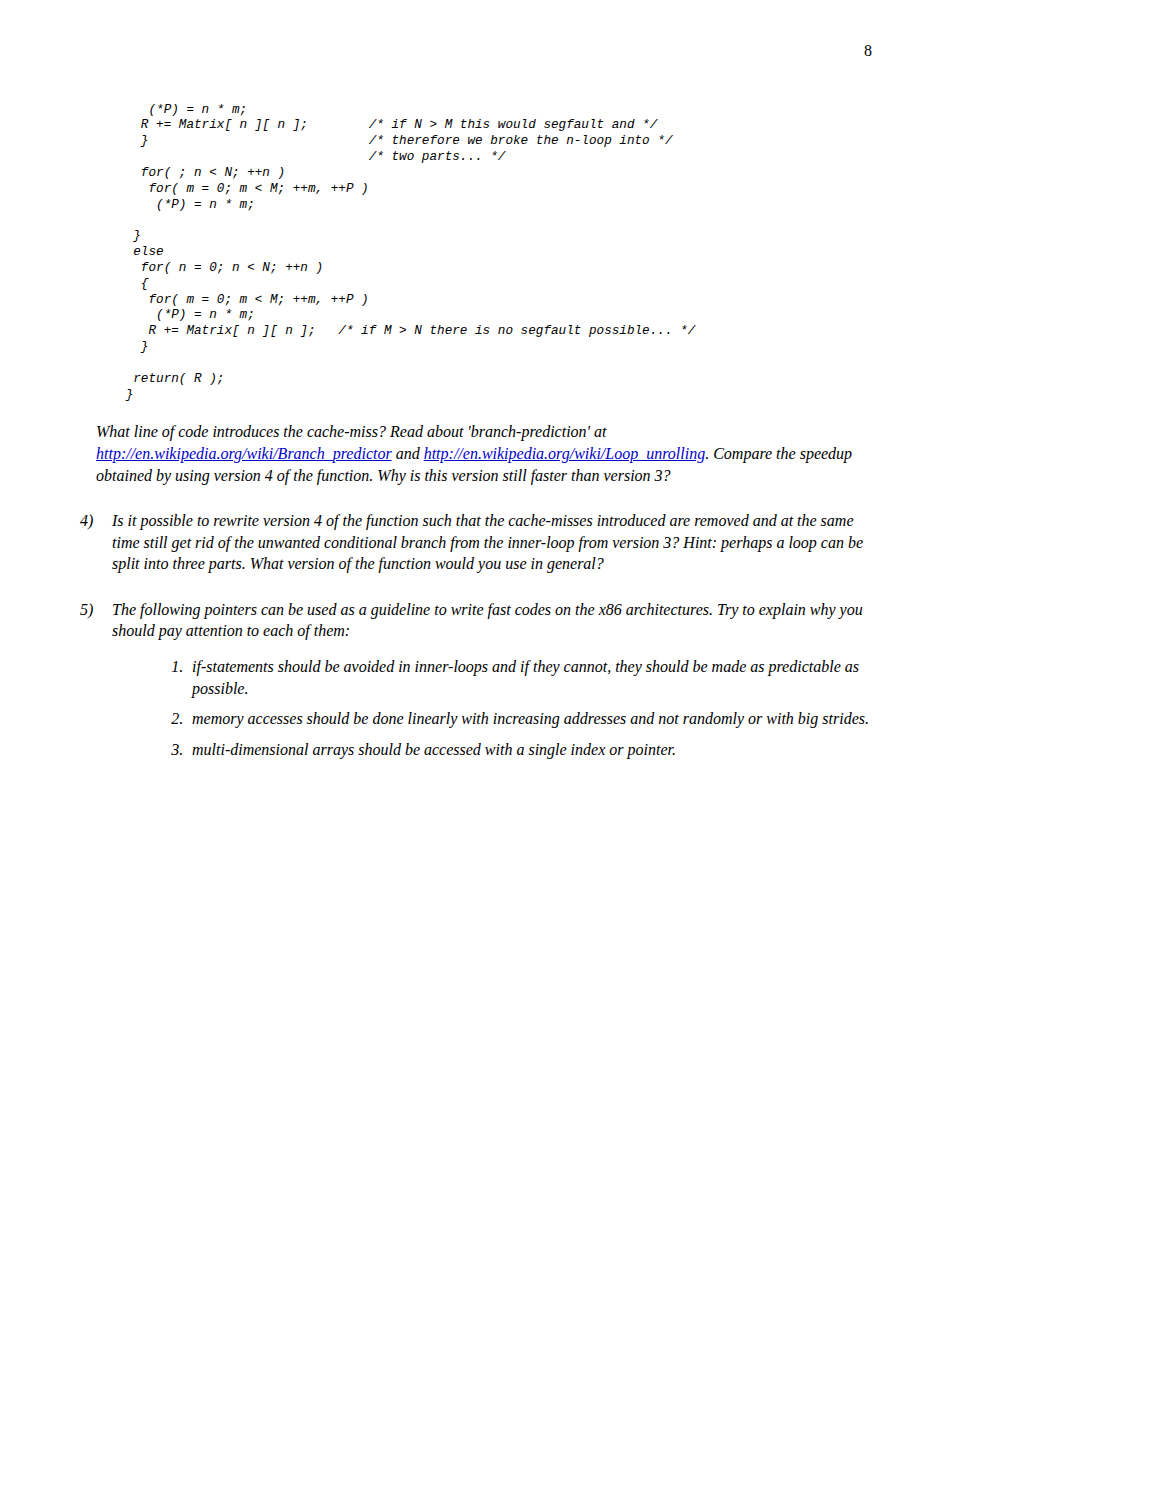8
   (*P) = n * m;
  R += Matrix[ n ][ n ];        /* if N > M this would segfault and */
  }                             /* therefore we broke the n-loop into */
                                /* two parts... */
  for( ; n < N; ++n )
   for( m = 0; m < M; ++m, ++P )
    (*P) = n * m;

 }
 else
  for( n = 0; n < N; ++n )
  {
   for( m = 0; m < M; ++m, ++P )
    (*P) = n * m;
   R += Matrix[ n ][ n ];   /* if M > N there is no segfault possible... */
  }

 return( R );
}
What line of code introduces the cache-miss? Read about 'branch-prediction' at http://en.wikipedia.org/wiki/Branch_predictor and http://en.wikipedia.org/wiki/Loop_unrolling. Compare the speedup obtained by using version 4 of the function. Why is this version still faster than version 3?
Is it possible to rewrite version 4 of the function such that the cache-misses introduced are removed and at the same time still get rid of the unwanted conditional branch from the inner-loop from version 3? Hint: perhaps a loop can be split into three parts. What version of the function would you use in general?
The following pointers can be used as a guideline to write fast codes on the x86 architectures. Try to explain why you should pay attention to each of them:
if-statements should be avoided in inner-loops and if they cannot, they should be made as predictable as possible.
memory accesses should be done linearly with increasing addresses and not randomly or with big strides.
multi-dimensional arrays should be accessed with a single index or pointer.